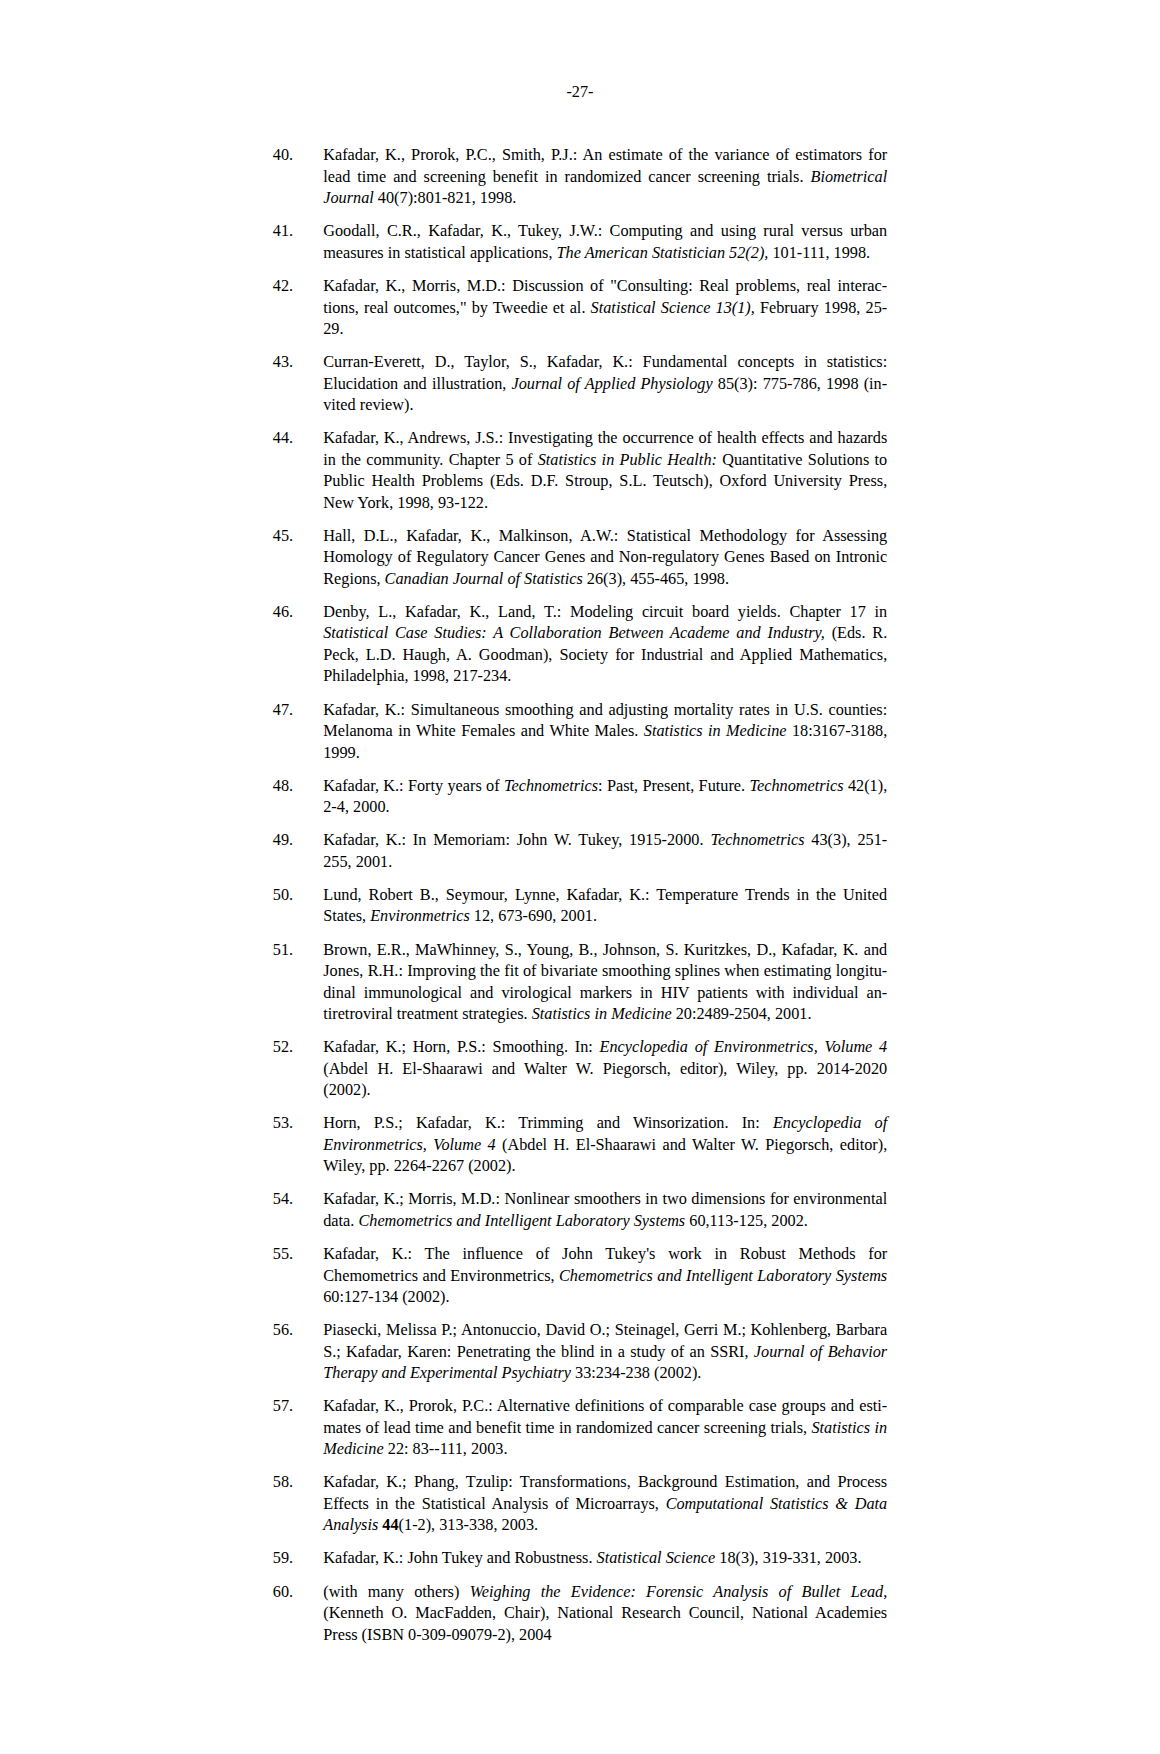-27-
40. Kafadar, K., Prorok, P.C., Smith, P.J.: An estimate of the variance of estimators for lead time and screening benefit in randomized cancer screening trials. Biometrical Journal 40(7):801-821, 1998.
41. Goodall, C.R., Kafadar, K., Tukey, J.W.: Computing and using rural versus urban measures in statistical applications, The American Statistician 52(2), 101-111, 1998.
42. Kafadar, K., Morris, M.D.: Discussion of "Consulting: Real problems, real interactions, real outcomes," by Tweedie et al. Statistical Science 13(1), February 1998, 25-29.
43. Curran-Everett, D., Taylor, S., Kafadar, K.: Fundamental concepts in statistics: Elucidation and illustration, Journal of Applied Physiology 85(3): 775-786, 1998 (invited review).
44. Kafadar, K., Andrews, J.S.: Investigating the occurrence of health effects and hazards in the community. Chapter 5 of Statistics in Public Health: Quantitative Solutions to Public Health Problems (Eds. D.F. Stroup, S.L. Teutsch), Oxford University Press, New York, 1998, 93-122.
45. Hall, D.L., Kafadar, K., Malkinson, A.W.: Statistical Methodology for Assessing Homology of Regulatory Cancer Genes and Non-regulatory Genes Based on Intronic Regions, Canadian Journal of Statistics 26(3), 455-465, 1998.
46. Denby, L., Kafadar, K., Land, T.: Modeling circuit board yields. Chapter 17 in Statistical Case Studies: A Collaboration Between Academe and Industry, (Eds. R. Peck, L.D. Haugh, A. Goodman), Society for Industrial and Applied Mathematics, Philadelphia, 1998, 217-234.
47. Kafadar, K.: Simultaneous smoothing and adjusting mortality rates in U.S. counties: Melanoma in White Females and White Males. Statistics in Medicine 18:3167-3188, 1999.
48. Kafadar, K.: Forty years of Technometrics: Past, Present, Future. Technometrics 42(1), 2-4, 2000.
49. Kafadar, K.: In Memoriam: John W. Tukey, 1915-2000. Technometrics 43(3), 251-255, 2001.
50. Lund, Robert B., Seymour, Lynne, Kafadar, K.: Temperature Trends in the United States, Environmetrics 12, 673-690, 2001.
51. Brown, E.R., MaWhinney, S., Young, B., Johnson, S. Kuritzkes, D., Kafadar, K. and Jones, R.H.: Improving the fit of bivariate smoothing splines when estimating longitudinal immunological and virological markers in HIV patients with individual antiretroviral treatment strategies. Statistics in Medicine 20:2489-2504, 2001.
52. Kafadar, K.; Horn, P.S.: Smoothing. In: Encyclopedia of Environmetrics, Volume 4 (Abdel H. El-Shaarawi and Walter W. Piegorsch, editor), Wiley, pp. 2014-2020 (2002).
53. Horn, P.S.; Kafadar, K.: Trimming and Winsorization. In: Encyclopedia of Environmetrics, Volume 4 (Abdel H. El-Shaarawi and Walter W. Piegorsch, editor), Wiley, pp. 2264-2267 (2002).
54. Kafadar, K.; Morris, M.D.: Nonlinear smoothers in two dimensions for environmental data. Chemometrics and Intelligent Laboratory Systems 60,113-125, 2002.
55. Kafadar, K.: The influence of John Tukey's work in Robust Methods for Chemometrics and Environmetrics, Chemometrics and Intelligent Laboratory Systems 60:127-134 (2002).
56. Piasecki, Melissa P.; Antonuccio, David O.; Steinagel, Gerri M.; Kohlenberg, Barbara S.; Kafadar, Karen: Penetrating the blind in a study of an SSRI, Journal of Behavior Therapy and Experimental Psychiatry 33:234-238 (2002).
57. Kafadar, K., Prorok, P.C.: Alternative definitions of comparable case groups and estimates of lead time and benefit time in randomized cancer screening trials, Statistics in Medicine 22: 83--111, 2003.
58. Kafadar, K.; Phang, Tzulip: Transformations, Background Estimation, and Process Effects in the Statistical Analysis of Microarrays, Computational Statistics & Data Analysis 44(1-2), 313-338, 2003.
59. Kafadar, K.: John Tukey and Robustness. Statistical Science 18(3), 319-331, 2003.
60.(with many others) Weighing the Evidence: Forensic Analysis of Bullet Lead, (Kenneth O. MacFadden, Chair), National Research Council, National Academies Press (ISBN 0-309-09079-2), 2004